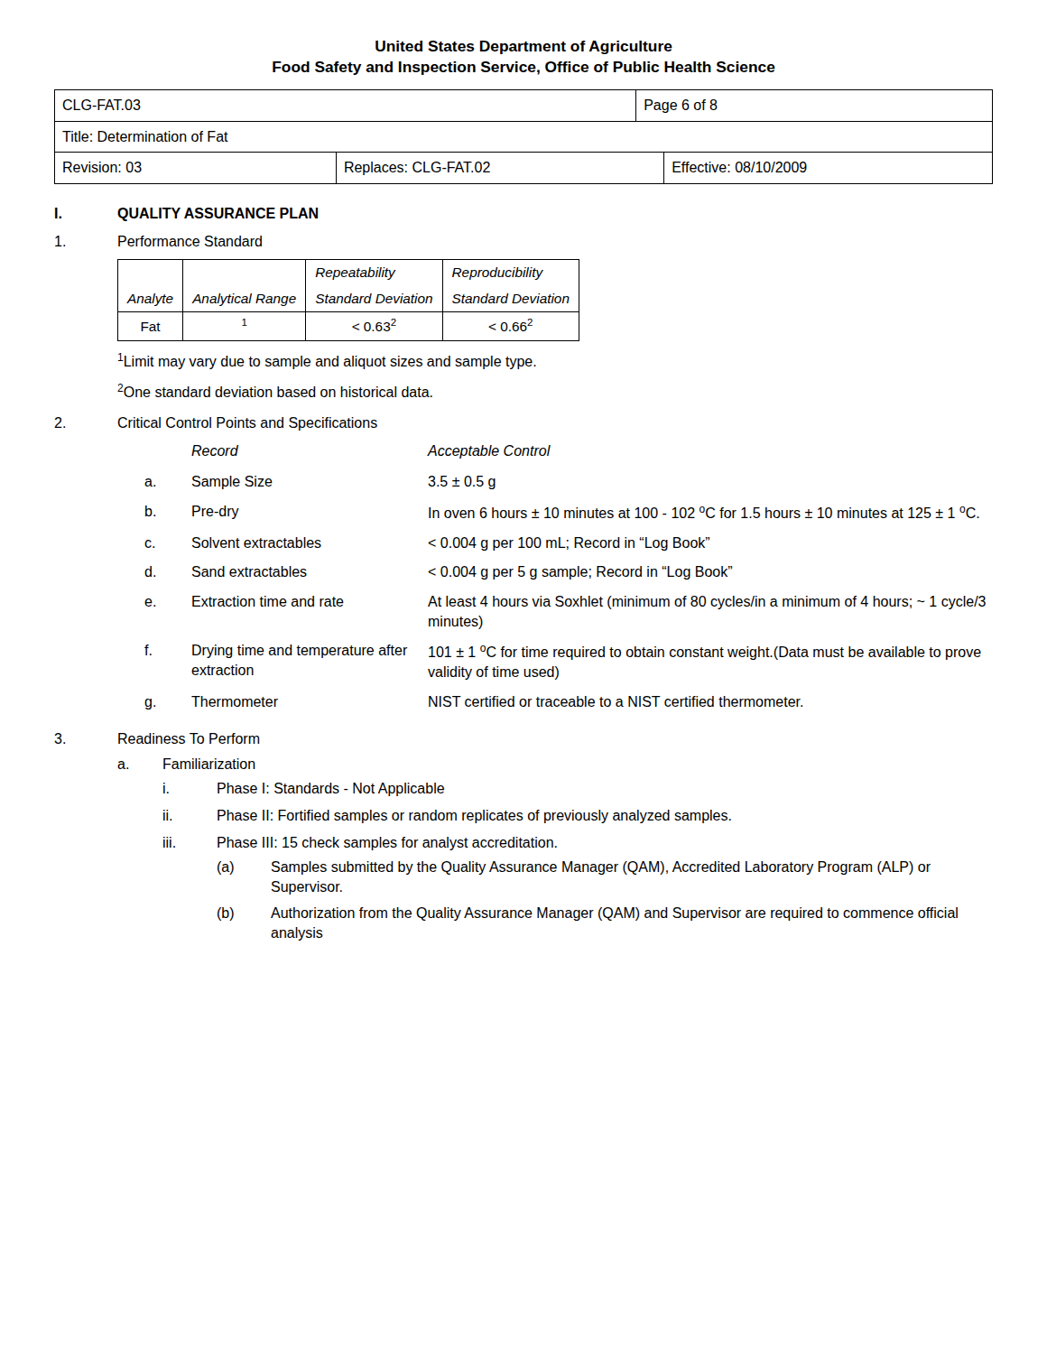United States Department of Agriculture
Food Safety and Inspection Service, Office of Public Health Science
| CLG-FAT.03 | Page 6 of 8 |
| Title: Determination of Fat |
| / Revision: 03 / Replaces: CLG-FAT.02 / Effective: 08/10/2009 / |
I. QUALITY ASSURANCE PLAN
1. Performance Standard
| | | Repeatability | Reproducibility |
| --- | --- | --- | --- |
| Analyte | Analytical Range | Standard Deviation | Standard Deviation |
| Fat | 1 | < 0.63 2 | < 0.66 2 |
1Limit may vary due to sample and aliquot sizes and sample type.
2One standard deviation based on historical data.
2. Critical Control Points and Specifications
| | Record | Acceptable Control |
| a. | Sample Size | 3.5 ± 0.5 g |
| b. | Pre-dry | In oven 6 hours ± 10 minutes at 100 - 102 o C for 1.5 hours ± 10 minutes at 125 ± 1 o C. |
| c. | Solvent extractables | < 0.004 g per 100 mL; Record in “Log Book” |
| d. | Sand extractables | < 0.004 g per 5 g sample; Record in “Log Book” |
| e. | Extraction time and rate | At least 4 hours via Soxhlet (minimum of 80 cycles/in a minimum of 4 hours; ~ 1 cycle/3 minutes) |
| f. | Drying time and temperature after extraction | 101 ± 1 o C for time required to obtain constant weight.(Data must be available to prove validity of time used) |
| g. | Thermometer | NIST certified or traceable to a NIST certified thermometer. |
3. Readiness To Perform
a. Familiarization
i. Phase I: Standards - Not Applicable
ii. Phase II: Fortified samples or random replicates of previously analyzed samples.
iii. Phase III: 15 check samples for analyst accreditation.
(a) Samples submitted by the Quality Assurance Manager (QAM), Accredited Laboratory Program (ALP) or Supervisor.
(b) Authorization from the Quality Assurance Manager (QAM) and Supervisor are required to commence official analysis